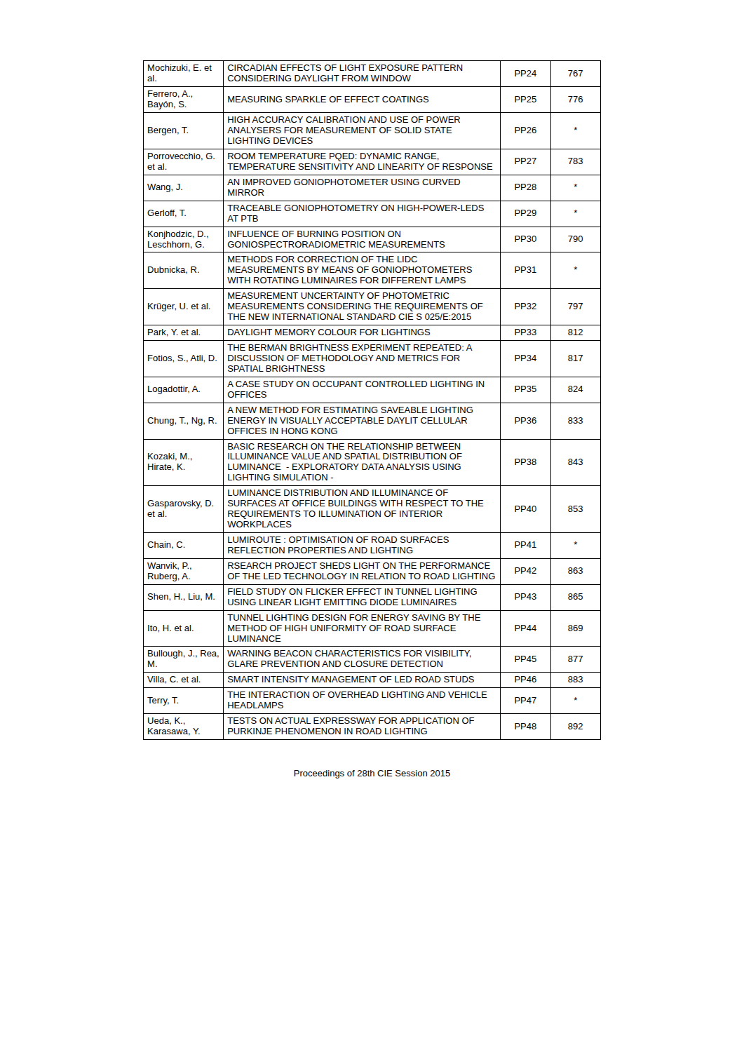| Mochizuki, E. et al. | Circadian effects of light exposure pattern considering daylight from window | PP24 | 767 |
| Ferrero, A., Bayón, S. | Measuring sparkle of effect coatings | PP25 | 776 |
| Bergen, T. | High accuracy calibration and use of power analysers for measurement of solid state lighting devices | PP26 | * |
| Porrovecchio, G. et al. | Room temperature PQED: dynamic range, temperature sensitivity and linearity of response | PP27 | 783 |
| Wang, J. | An improved goniophotometer using curved mirror | PP28 | * |
| Gerloff, T. | Traceable goniophotometry on high-power-LEDs at PTB | PP29 | * |
| Konjhodzic, D., Leschhorn, G. | Influence of burning position on goniospectroradiometric measurements | PP30 | 790 |
| Dubnicka, R. | Methods for correction of the LIDC measurements by means of goniophotometers with rotating luminaires for different lamps | PP31 | * |
| Krüger, U. et al. | Measurement uncertainty of photometric measurements considering the requirements of the new international standard CIE S 025/E:2015 | PP32 | 797 |
| Park, Y. et al. | Daylight memory colour for lightings | PP33 | 812 |
| Fotios, S., Atli, D. | The Berman brightness experiment repeated: a discussion of methodology and metrics for spatial brightness | PP34 | 817 |
| Logadottir, A. | A case study on occupant controlled lighting in offices | PP35 | 824 |
| Chung, T., Ng, R. | A new method for estimating saveable lighting energy in visually acceptable daylit cellular offices in Hong Kong | PP36 | 833 |
| Kozaki, M., Hirate, K. | Basic research on the relationship between illuminance value and spatial distribution of luminance - exploratory data analysis using lighting simulation - | PP38 | 843 |
| Gasparovsky, D. et al. | Luminance distribution and illuminance of surfaces at office buildings with respect to the requirements to illumination of interior workplaces | PP40 | 853 |
| Chain, C. | Lumiroute : optimisation of road surfaces reflection properties and lighting | PP41 | * |
| Wanvik, P., Ruberg, A. | Rsearch project sheds light on the performance of the LED technology in relation to road lighting | PP42 | 863 |
| Shen, H., Liu, M. | Field study on flicker effect in tunnel lighting using linear light emitting diode luminaires | PP43 | 865 |
| Ito, H. et al. | Tunnel lighting design for energy saving by the method of high uniformity of road surface luminance | PP44 | 869 |
| Bullough, J., Rea, M. | Warning beacon characteristics for visibility, glare prevention and closure detection | PP45 | 877 |
| Villa, C. et al. | Smart intensity management of LED road studs | PP46 | 883 |
| Terry, T. | The interaction of overhead lighting and vehicle headlamps | PP47 | * |
| Ueda, K., Karasawa, Y. | Tests on actual expressway for application of Purkinje phenomenon in road lighting | PP48 | 892 |
Proceedings of 28th CIE Session 2015